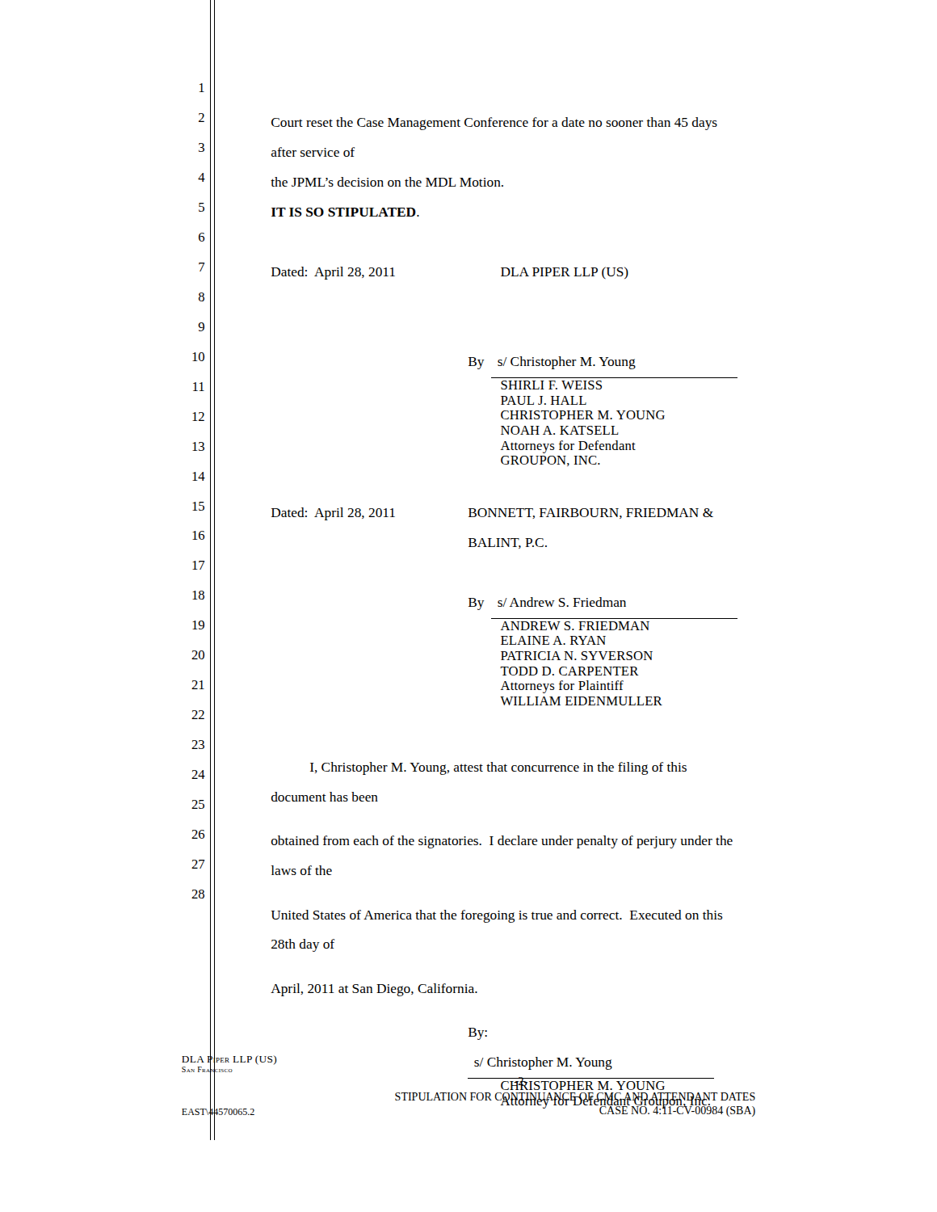1
2
3
4
5
6
7
8
9
10
11
12
13
14
15
16
17
18
19
20
21
22
23
24
25
26
27
28
Court reset the Case Management Conference for a date no sooner than 45 days after service of
the JPML’s decision on the MDL Motion.
IT IS SO STIPULATED.
Dated: April 28, 2011
DLA PIPER LLP (US)
By s/ Christopher M. Young
SHIRLI F. WEISS
PAUL J. HALL
CHRISTOPHER M. YOUNG
NOAH A. KATSELL
Attorneys for Defendant
GROUPON, INC.
Dated: April 28, 2011
BONNETT, FAIRBOURN, FRIEDMAN &
BALINT, P.C.
By s/ Andrew S. Friedman
ANDREW S. FRIEDMAN
ELAINE A. RYAN
PATRICIA N. SYVERSON
TODD D. CARPENTER
Attorneys for Plaintiff
WILLIAM EIDENMULLER
I, Christopher M. Young, attest that concurrence in the filing of this document has been
obtained from each of the signatories. I declare under penalty of perjury under the laws of the
United States of America that the foregoing is true and correct. Executed on this 28th day of
April, 2011 at San Diego, California.
By: s/ Christopher M. Young
CHRISTOPHER M. YOUNG
Attorney for Defendant Groupon, Inc.
DLA Piper LLP (US)
San Francisco
EAST\44570065.2
-2-
STIPULATION FOR CONTINUANCE OF CMC AND ATTENDANT DATES
CASE NO. 4:11-CV-00984 (SBA)